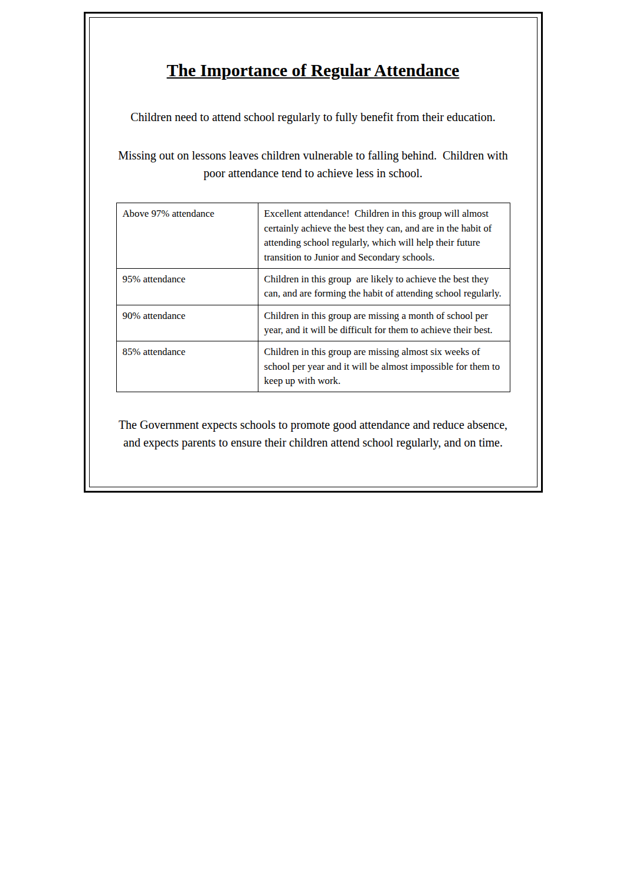The Importance of Regular Attendance
Children need to attend school regularly to fully benefit from their education.
Missing out on lessons leaves children vulnerable to falling behind. Children with poor attendance tend to achieve less in school.
| Above 97% attendance | Excellent attendance! Children in this group will almost certainly achieve the best they can, and are in the habit of attending school regularly, which will help their future transition to Junior and Secondary schools. |
| 95% attendance | Children in this group are likely to achieve the best they can, and are forming the habit of attending school regularly. |
| 90% attendance | Children in this group are missing a month of school per year, and it will be difficult for them to achieve their best. |
| 85% attendance | Children in this group are missing almost six weeks of school per year and it will be almost impossible for them to keep up with work. |
The Government expects schools to promote good attendance and reduce absence, and expects parents to ensure their children attend school regularly, and on time.